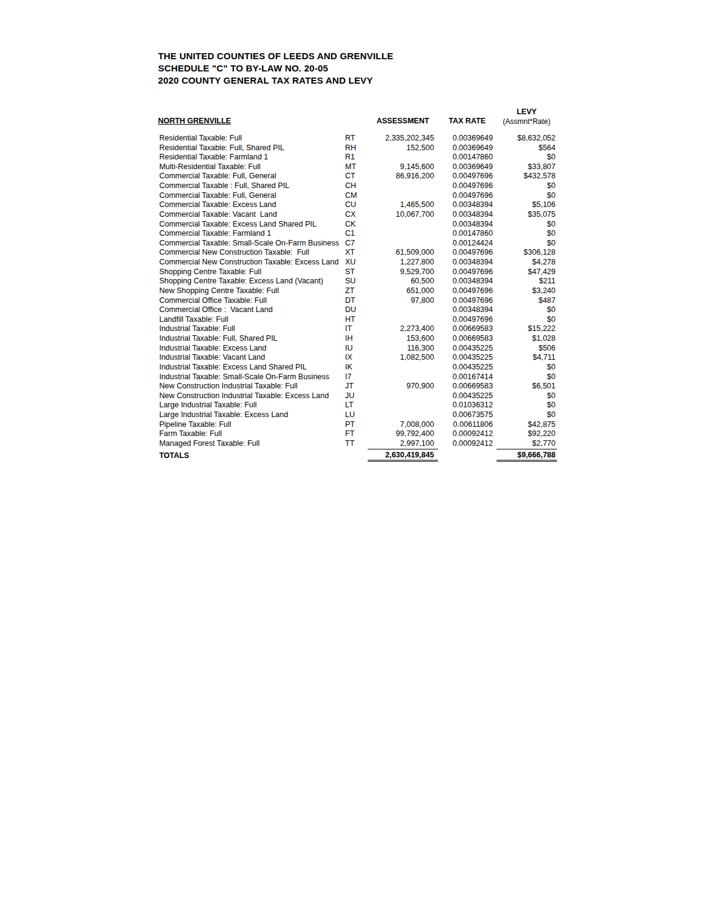THE UNITED COUNTIES OF LEEDS AND GRENVILLE SCHEDULE "C" TO BY-LAW NO. 20-05 2020 COUNTY GENERAL TAX RATES AND LEVY
| NORTH GRENVILLE | | ASSESSMENT | TAX RATE | LEVY (Assmnt*Rate) |
| --- | --- | --- | --- | --- |
| Residential Taxable: Full | RT | 2,335,202,345 | 0.00369649 | $8,632,052 |
| Residential Taxable: Full, Shared PIL | RH | 152,500 | 0.00369649 | $564 |
| Residential Taxable: Farmland 1 | R1 | | 0.00147860 | $0 |
| Multi-Residential Taxable: Full | MT | 9,145,600 | 0.00369649 | $33,807 |
| Commercial Taxable: Full, General | CT | 86,916,200 | 0.00497696 | $432,578 |
| Commercial Taxable : Full, Shared PIL | CH | | 0.00497696 | $0 |
| Commercial Taxable: Full, General | CM | | 0.00497696 | $0 |
| Commercial Taxable: Excess Land | CU | 1,465,500 | 0.00348394 | $5,106 |
| Commercial Taxable: Vacant Land | CX | 10,067,700 | 0.00348394 | $35,075 |
| Commercial Taxable: Excess Land Shared PIL | CK | | 0.00348394 | $0 |
| Commercial Taxable: Farmland 1 | C1 | | 0.00147860 | $0 |
| Commercial Taxable: Small-Scale On-Farm Business | C7 | | 0.00124424 | $0 |
| Commercial New Construction Taxable: Full | XT | 61,509,000 | 0.00497696 | $306,128 |
| Commercial New Construction Taxable: Excess Land | XU | 1,227,800 | 0.00348394 | $4,278 |
| Shopping Centre Taxable: Full | ST | 9,529,700 | 0.00497696 | $47,429 |
| Shopping Centre Taxable: Excess Land (Vacant) | SU | 60,500 | 0.00348394 | $211 |
| New Shopping Centre Taxable: Full | ZT | 651,000 | 0.00497696 | $3,240 |
| Commercial Office Taxable: Full | DT | 97,800 | 0.00497696 | $487 |
| Commercial Office : Vacant Land | DU | | 0.00348394 | $0 |
| Landfill Taxable: Full | HT | | 0.00497696 | $0 |
| Industrial Taxable: Full | IT | 2,273,400 | 0.00669583 | $15,222 |
| Industrial Taxable: Full, Shared PIL | IH | 153,600 | 0.00669583 | $1,028 |
| Industrial Taxable: Excess Land | IU | 116,300 | 0.00435225 | $506 |
| Industrial Taxable: Vacant Land | IX | 1,082,500 | 0.00435225 | $4,711 |
| Industrial Taxable: Excess Land Shared PIL | IK | | 0.00435225 | $0 |
| Industrial Taxable: Small-Scale On-Farm Business | I7 | | 0.00167414 | $0 |
| New Construction Industrial Taxable: Full | JT | 970,900 | 0.00669583 | $6,501 |
| New Construction Industrial Taxable: Excess Land | JU | | 0.00435225 | $0 |
| Large Industrial Taxable: Full | LT | | 0.01036312 | $0 |
| Large Industrial Taxable: Excess Land | LU | | 0.00673575 | $0 |
| Pipeline Taxable: Full | PT | 7,008,000 | 0.00611806 | $42,875 |
| Farm Taxable: Full | FT | 99,792,400 | 0.00092412 | $92,220 |
| Managed Forest Taxable: Full | TT | 2,997,100 | 0.00092412 | $2,770 |
| TOTALS | | 2,630,419,845 | | $9,666,788 |